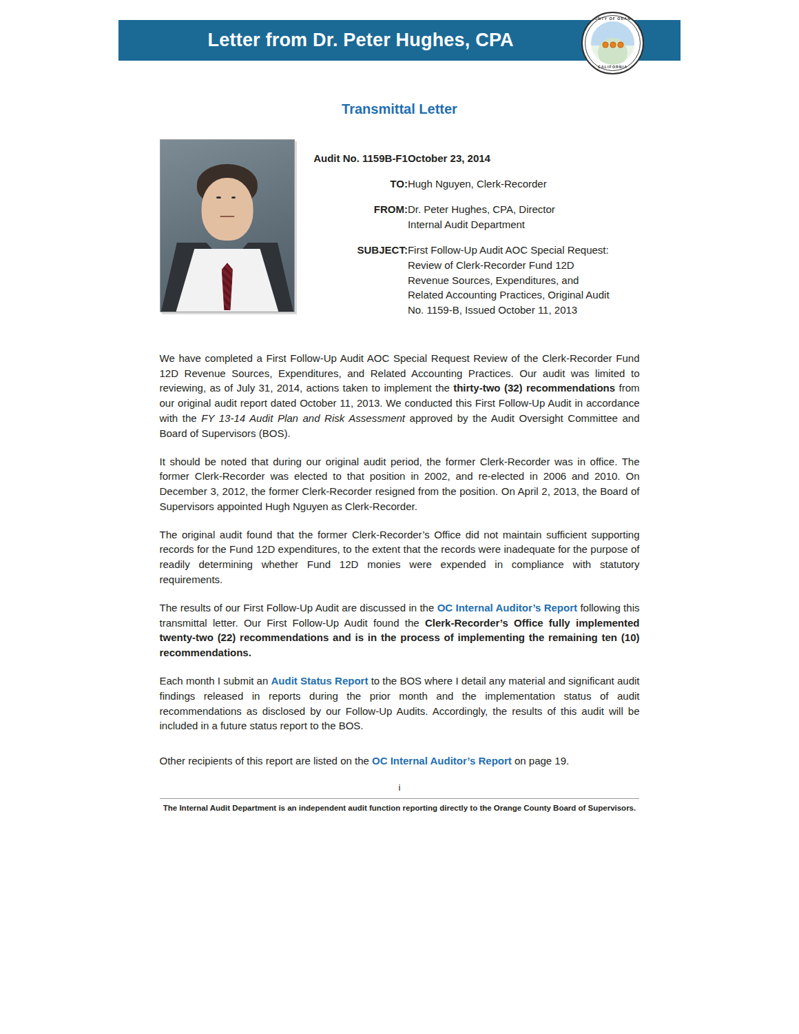Letter from Dr. Peter Hughes, CPA
COUNTY OF ORANGE
CALIFORNIA
Transmittal Letter
| Audit No. 1159B-F1 | October 23, 2014 |
| TO: | Hugh Nguyen, Clerk-Recorder |
| FROM: | Dr. Peter Hughes, CPA, Director Internal Audit Department |
| SUBJECT: | First Follow-Up Audit AOC Special Request: Review of Clerk-Recorder Fund 12D Revenue Sources, Expenditures, and Related Accounting Practices, Original Audit No. 1159-B, Issued October 11, 2013 |
We have completed a First Follow-Up Audit AOC Special Request Review of the Clerk-Recorder Fund 12D Revenue Sources, Expenditures, and Related Accounting Practices. Our audit was limited to reviewing, as of July 31, 2014, actions taken to implement the thirty-two (32) recommendations from our original audit report dated October 11, 2013. We conducted this First Follow-Up Audit in accordance with the FY 13-14 Audit Plan and Risk Assessment approved by the Audit Oversight Committee and Board of Supervisors (BOS).
It should be noted that during our original audit period, the former Clerk-Recorder was in office. The former Clerk-Recorder was elected to that position in 2002, and re-elected in 2006 and 2010. On December 3, 2012, the former Clerk-Recorder resigned from the position. On April 2, 2013, the Board of Supervisors appointed Hugh Nguyen as Clerk-Recorder.
The original audit found that the former Clerk-Recorder’s Office did not maintain sufficient supporting records for the Fund 12D expenditures, to the extent that the records were inadequate for the purpose of readily determining whether Fund 12D monies were expended in compliance with statutory requirements.
The results of our First Follow-Up Audit are discussed in the OC Internal Auditor’s Report following this transmittal letter. Our First Follow-Up Audit found the Clerk-Recorder’s Office fully implemented twenty-two (22) recommendations and is in the process of implementing the remaining ten (10) recommendations.
Each month I submit an Audit Status Report to the BOS where I detail any material and significant audit findings released in reports during the prior month and the implementation status of audit recommendations as disclosed by our Follow-Up Audits. Accordingly, the results of this audit will be included in a future status report to the BOS.
Other recipients of this report are listed on the OC Internal Auditor’s Report on page 19.
i
The Internal Audit Department is an independent audit function reporting directly to the Orange County Board of Supervisors.